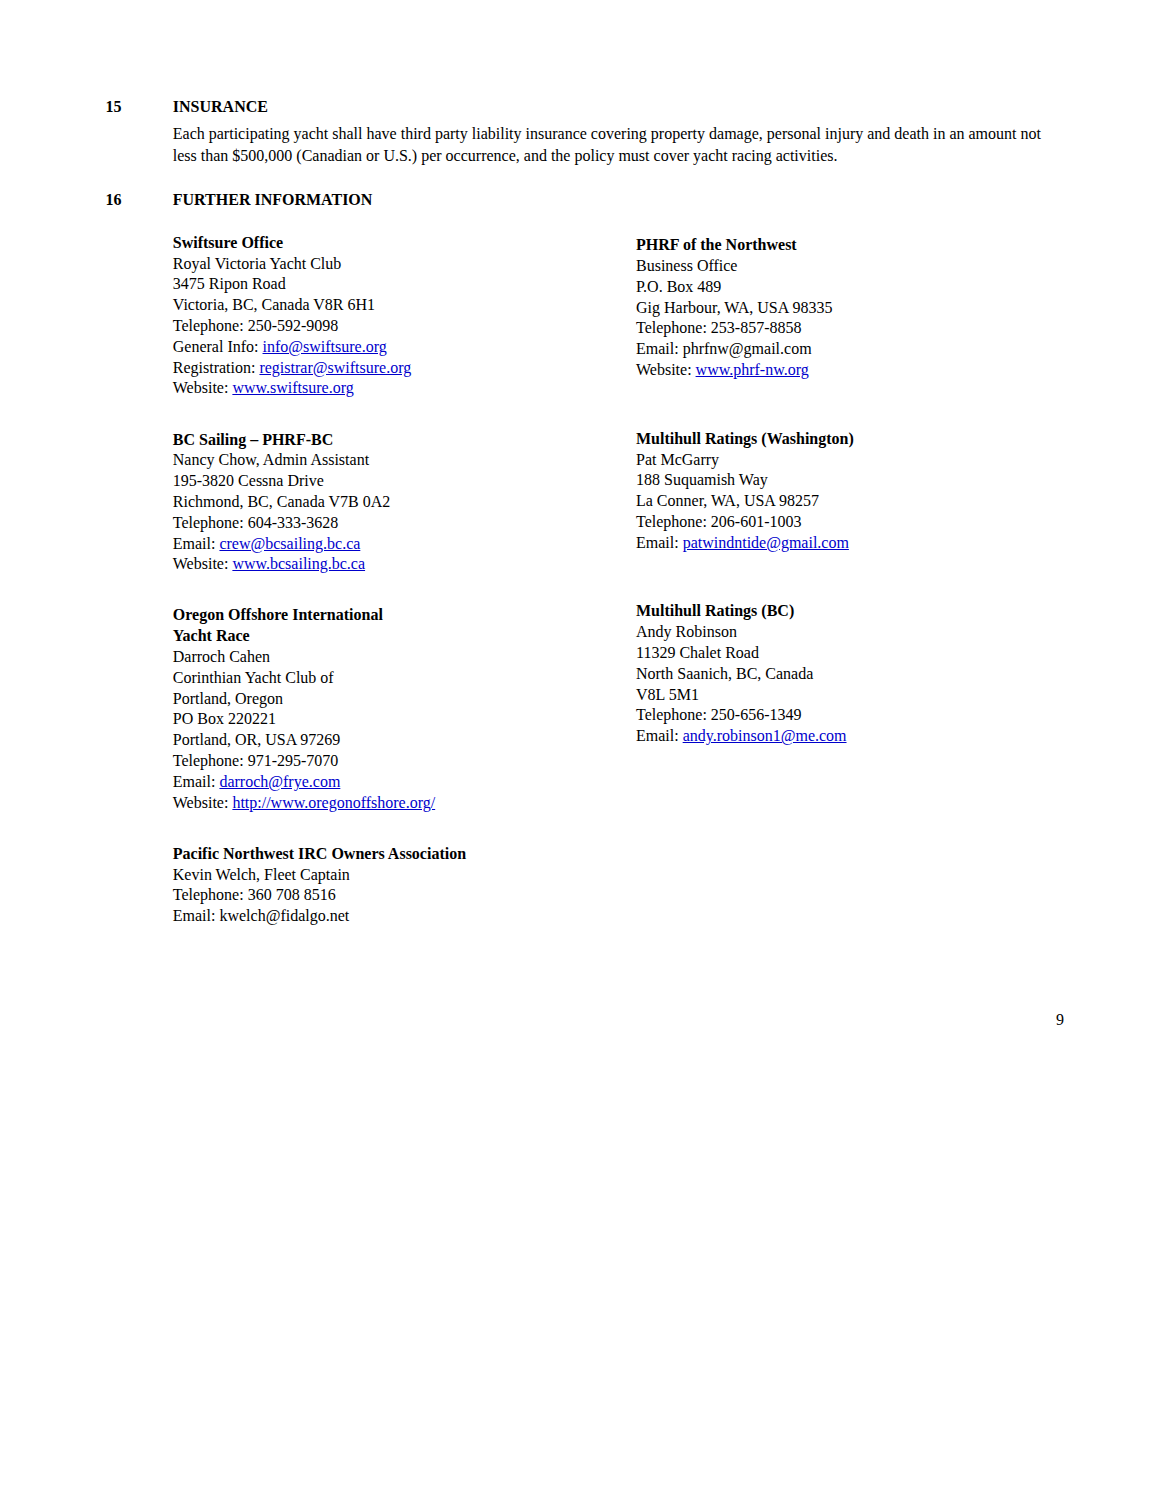15 INSURANCE
Each participating yacht shall have third party liability insurance covering property damage, personal injury and death in an amount not less than $500,000 (Canadian or U.S.) per occurrence, and the policy must cover yacht racing activities.
16 FURTHER INFORMATION
Swiftsure Office
Royal Victoria Yacht Club
3475 Ripon Road
Victoria, BC, Canada V8R 6H1
Telephone: 250-592-9098
General Info: info@swiftsure.org
Registration: registrar@swiftsure.org
Website: www.swiftsure.org
BC Sailing – PHRF-BC
Nancy Chow, Admin Assistant
195-3820 Cessna Drive
Richmond, BC, Canada V7B 0A2
Telephone: 604-333-3628
Email: crew@bcsailing.bc.ca
Website: www.bcsailing.bc.ca
Oregon Offshore International
Yacht Race
Darroch Cahen
Corinthian Yacht Club of
Portland, Oregon
PO Box 220221
Portland, OR, USA 97269
Telephone: 971-295-7070
Email: darroch@frye.com
Website: http://www.oregonoffshore.org/
Pacific Northwest IRC Owners Association
Kevin Welch, Fleet Captain
Telephone: 360 708 8516
Email: kwelch@fidalgo.net
PHRF of the Northwest
Business Office
P.O. Box 489
Gig Harbour, WA, USA 98335
Telephone: 253-857-8858
Email: phrfnw@gmail.com
Website: www.phrf-nw.org
Multihull Ratings (Washington)
Pat McGarry
188 Suquamish Way
La Conner, WA, USA 98257
Telephone: 206-601-1003
Email: patwindntide@gmail.com
Multihull Ratings (BC)
Andy Robinson
11329 Chalet Road
North Saanich, BC, Canada
V8L 5M1
Telephone: 250-656-1349
Email: andy.robinson1@me.com
9